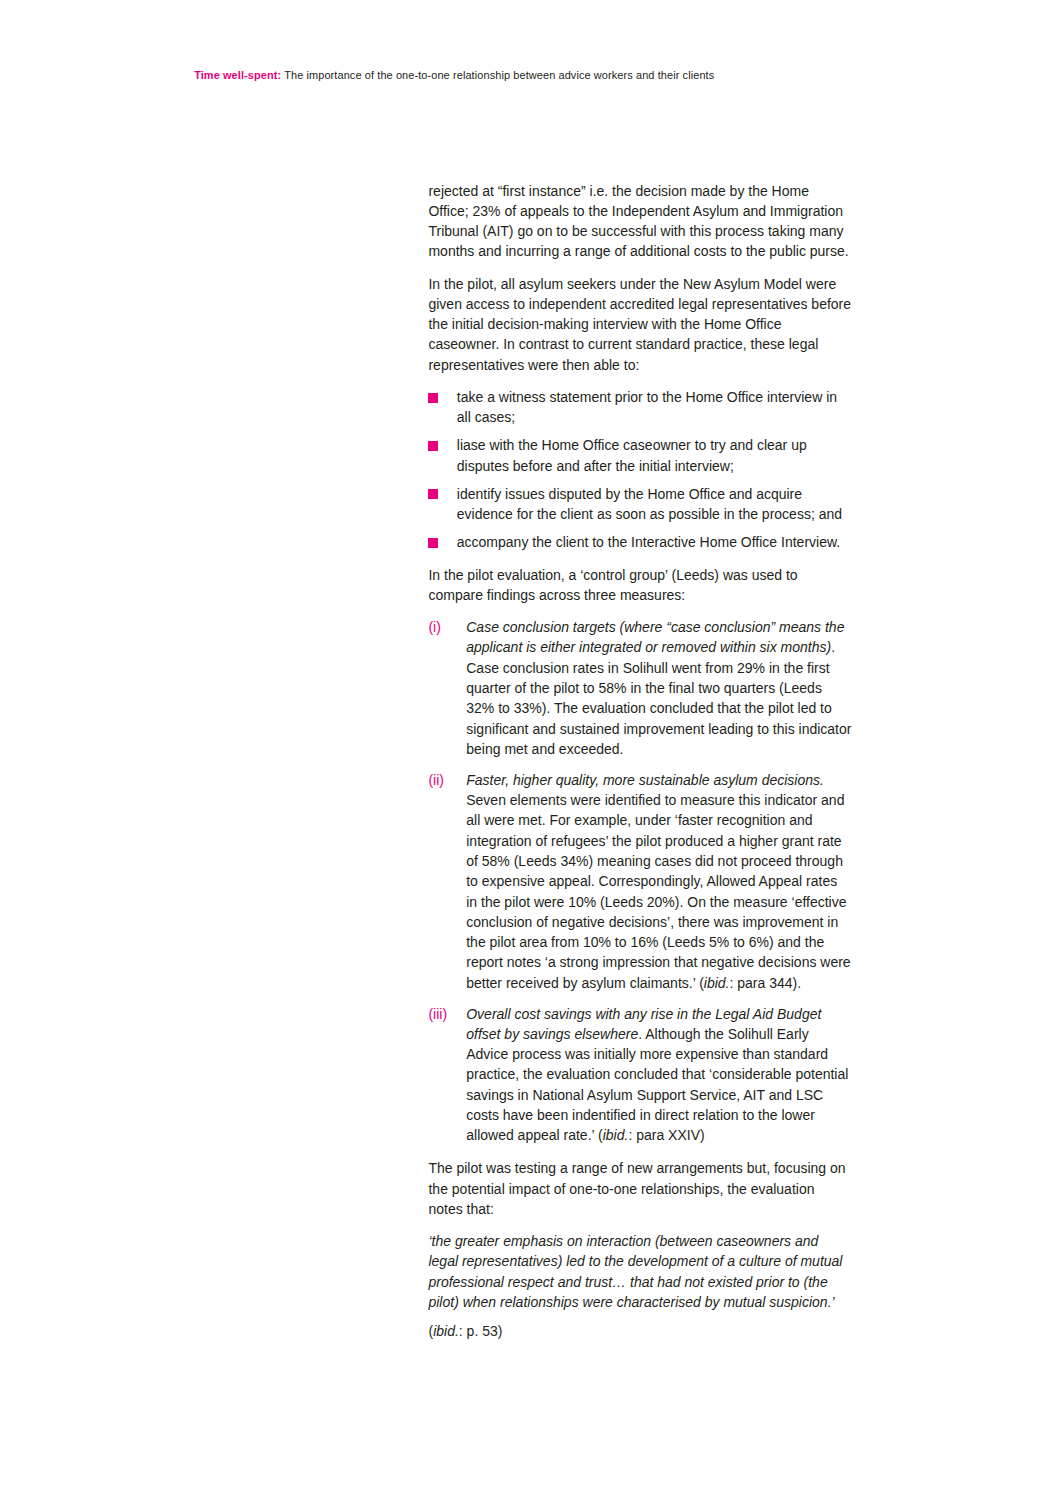Time well-spent: The importance of the one-to-one relationship between advice workers and their clients
rejected at “first instance” i.e. the decision made by the Home Office; 23% of appeals to the Independent Asylum and Immigration Tribunal (AIT) go on to be successful with this process taking many months and incurring a range of additional costs to the public purse.
In the pilot, all asylum seekers under the New Asylum Model were given access to independent accredited legal representatives before the initial decision-making interview with the Home Office caseowner. In contrast to current standard practice, these legal representatives were then able to:
take a witness statement prior to the Home Office interview in all cases;
liase with the Home Office caseowner to try and clear up disputes before and after the initial interview;
identify issues disputed by the Home Office and acquire evidence for the client as soon as possible in the process; and
accompany the client to the Interactive Home Office Interview.
In the pilot evaluation, a ‘control group’ (Leeds) was used to compare findings across three measures:
(i) Case conclusion targets (where “case conclusion” means the applicant is either integrated or removed within six months). Case conclusion rates in Solihull went from 29% in the first quarter of the pilot to 58% in the final two quarters (Leeds 32% to 33%). The evaluation concluded that the pilot led to significant and sustained improvement leading to this indicator being met and exceeded.
(ii) Faster, higher quality, more sustainable asylum decisions. Seven elements were identified to measure this indicator and all were met. For example, under ‘faster recognition and integration of refugees’ the pilot produced a higher grant rate of 58% (Leeds 34%) meaning cases did not proceed through to expensive appeal. Correspondingly, Allowed Appeal rates in the pilot were 10% (Leeds 20%). On the measure ‘effective conclusion of negative decisions’, there was improvement in the pilot area from 10% to 16% (Leeds 5% to 6%) and the report notes ‘a strong impression that negative decisions were better received by asylum claimants.’ (ibid.: para 344).
(iii) Overall cost savings with any rise in the Legal Aid Budget offset by savings elsewhere. Although the Solihull Early Advice process was initially more expensive than standard practice, the evaluation concluded that ‘considerable potential savings in National Asylum Support Service, AIT and LSC costs have been indentified in direct relation to the lower allowed appeal rate.’ (ibid.: para XXIV)
The pilot was testing a range of new arrangements but, focusing on the potential impact of one-to-one relationships, the evaluation notes that:
‘the greater emphasis on interaction (between caseowners and legal representatives) led to the development of a culture of mutual professional respect and trust… that had not existed prior to (the pilot) when relationships were characterised by mutual suspicion.’
(ibid.: p. 53)